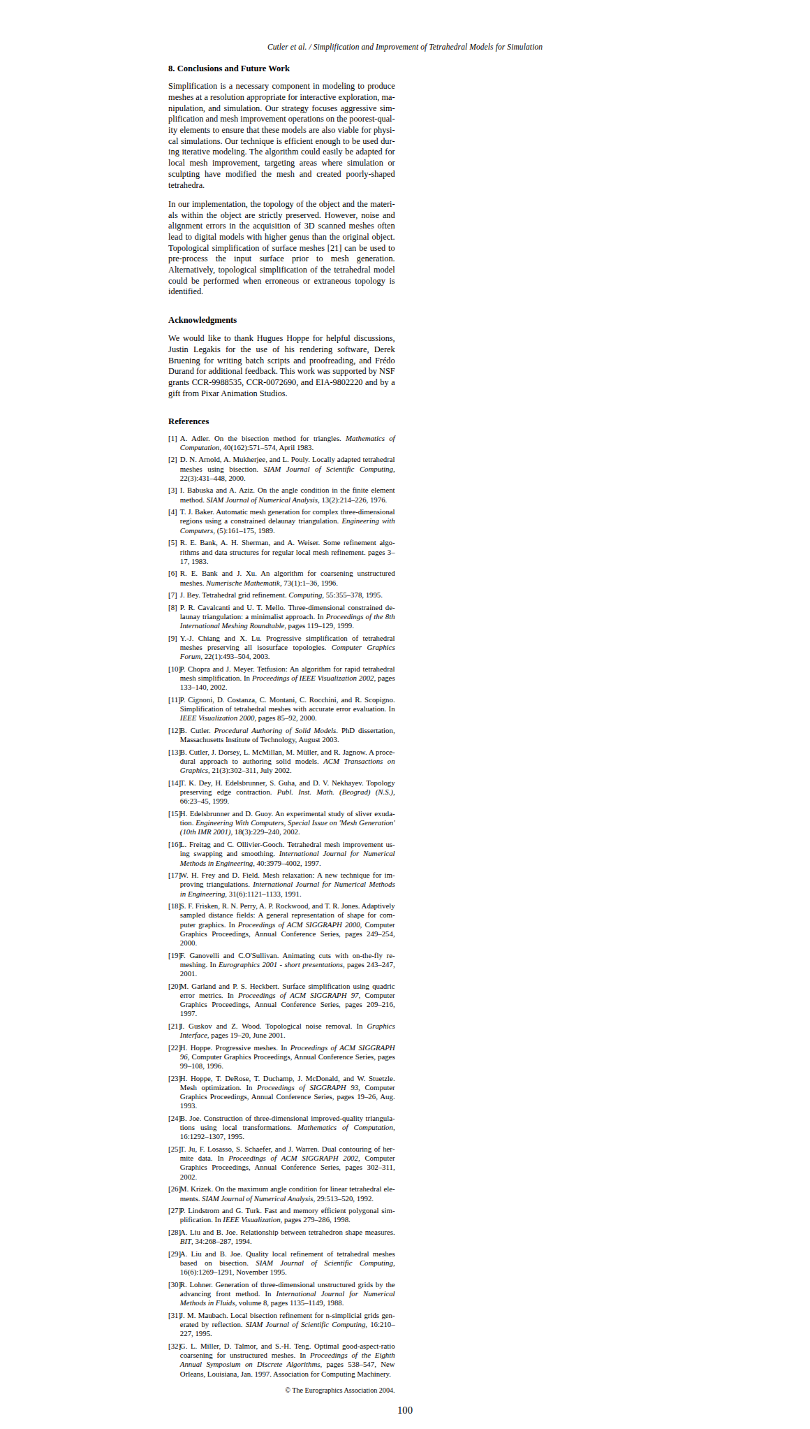Cutler et al. / Simplification and Improvement of Tetrahedral Models for Simulation
8. Conclusions and Future Work
Simplification is a necessary component in modeling to produce meshes at a resolution appropriate for interactive exploration, manipulation, and simulation. Our strategy focuses aggressive simplification and mesh improvement operations on the poorest-quality elements to ensure that these models are also viable for physical simulations. Our technique is efficient enough to be used during iterative modeling. The algorithm could easily be adapted for local mesh improvement, targeting areas where simulation or sculpting have modified the mesh and created poorly-shaped tetrahedra.
In our implementation, the topology of the object and the materials within the object are strictly preserved. However, noise and alignment errors in the acquisition of 3D scanned meshes often lead to digital models with higher genus than the original object. Topological simplification of surface meshes [21] can be used to pre-process the input surface prior to mesh generation. Alternatively, topological simplification of the tetrahedral model could be performed when erroneous or extraneous topology is identified.
Acknowledgments
We would like to thank Hugues Hoppe for helpful discussions, Justin Legakis for the use of his rendering software, Derek Bruening for writing batch scripts and proofreading, and Frédo Durand for additional feedback. This work was supported by NSF grants CCR-9988535, CCR-0072690, and EIA-9802220 and by a gift from Pixar Animation Studios.
References
[1] A. Adler. On the bisection method for triangles. Mathematics of Computation, 40(162):571–574, April 1983.
[2] D. N. Arnold, A. Mukherjee, and L. Pouly. Locally adapted tetrahedral meshes using bisection. SIAM Journal of Scientific Computing, 22(3):431–448, 2000.
[3] I. Babuska and A. Aziz. On the angle condition in the finite element method. SIAM Journal of Numerical Analysis, 13(2):214–226, 1976.
[4] T. J. Baker. Automatic mesh generation for complex three-dimensional regions using a constrained delaunay triangulation. Engineering with Computers, (5):161–175, 1989.
[5] R. E. Bank, A. H. Sherman, and A. Weiser. Some refinement algorithms and data structures for regular local mesh refinement. pages 3–17, 1983.
[6] R. E. Bank and J. Xu. An algorithm for coarsening unstructured meshes. Numerische Mathematik, 73(1):1–36, 1996.
[7] J. Bey. Tetrahedral grid refinement. Computing, 55:355–378, 1995.
[8] P. R. Cavalcanti and U. T. Mello. Three-dimensional constrained delaunay triangulation: a minimalist approach. In Proceedings of the 8th International Meshing Roundtable, pages 119–129, 1999.
[9] Y.-J. Chiang and X. Lu. Progressive simplification of tetrahedral meshes preserving all isosurface topologies. Computer Graphics Forum, 22(1):493–504, 2003.
[10] P. Chopra and J. Meyer. Tetfusion: An algorithm for rapid tetrahedral mesh simplification. In Proceedings of IEEE Visualization 2002, pages 133–140, 2002.
[11] P. Cignoni, D. Costanza, C. Montani, C. Rocchini, and R. Scopigno. Simplification of tetrahedral meshes with accurate error evaluation. In IEEE Visualization 2000, pages 85–92, 2000.
[12] B. Cutler. Procedural Authoring of Solid Models. PhD dissertation, Massachusetts Institute of Technology, August 2003.
[13] B. Cutler, J. Dorsey, L. McMillan, M. Müller, and R. Jagnow. A procedural approach to authoring solid models. ACM Transactions on Graphics, 21(3):302–311, July 2002.
[14] T. K. Dey, H. Edelsbrunner, S. Guha, and D. V. Nekhayev. Topology preserving edge contraction. Publ. Inst. Math. (Beograd) (N.S.), 66:23–45, 1999.
[15] H. Edelsbrunner and D. Guoy. An experimental study of sliver exudation. Engineering With Computers, Special Issue on 'Mesh Generation' (10th IMR 2001), 18(3):229–240, 2002.
[16] L. Freitag and C. Ollivier-Gooch. Tetrahedral mesh improvement using swapping and smoothing. International Journal for Numerical Methods in Engineering, 40:3979–4002, 1997.
[17] W. H. Frey and D. Field. Mesh relaxation: A new technique for improving triangulations. International Journal for Numerical Methods in Engineering, 31(6):1121–1133, 1991.
[18] S. F. Frisken, R. N. Perry, A. P. Rockwood, and T. R. Jones. Adaptively sampled distance fields: A general representation of shape for computer graphics. In Proceedings of ACM SIGGRAPH 2000, Computer Graphics Proceedings, Annual Conference Series, pages 249–254, 2000.
[19] F. Ganovelli and C.O'Sullivan. Animating cuts with on-the-fly re-meshing. In Eurographics 2001 - short presentations, pages 243–247, 2001.
[20] M. Garland and P. S. Heckbert. Surface simplification using quadric error metrics. In Proceedings of ACM SIGGRAPH 97, Computer Graphics Proceedings, Annual Conference Series, pages 209–216, 1997.
[21] I. Guskov and Z. Wood. Topological noise removal. In Graphics Interface, pages 19–20, June 2001.
[22] H. Hoppe. Progressive meshes. In Proceedings of ACM SIGGRAPH 96, Computer Graphics Proceedings, Annual Conference Series, pages 99–108, 1996.
[23] H. Hoppe, T. DeRose, T. Duchamp, J. McDonald, and W. Stuetzle. Mesh optimization. In Proceedings of SIGGRAPH 93, Computer Graphics Proceedings, Annual Conference Series, pages 19–26, Aug. 1993.
[24] B. Joe. Construction of three-dimensional improved-quality triangulations using local transformations. Mathematics of Computation, 16:1292–1307, 1995.
[25] T. Ju, F. Losasso, S. Schaefer, and J. Warren. Dual contouring of hermite data. In Proceedings of ACM SIGGRAPH 2002, Computer Graphics Proceedings, Annual Conference Series, pages 302–311, 2002.
[26] M. Krizek. On the maximum angle condition for linear tetrahedral elements. SIAM Journal of Numerical Analysis, 29:513–520, 1992.
[27] P. Lindstrom and G. Turk. Fast and memory efficient polygonal simplification. In IEEE Visualization, pages 279–286, 1998.
[28] A. Liu and B. Joe. Relationship between tetrahedron shape measures. BIT, 34:268–287, 1994.
[29] A. Liu and B. Joe. Quality local refinement of tetrahedral meshes based on bisection. SIAM Journal of Scientific Computing, 16(6):1269–1291, November 1995.
[30] R. Lohner. Generation of three-dimensional unstructured grids by the advancing front method. In International Journal for Numerical Methods in Fluids, volume 8, pages 1135–1149, 1988.
[31] J. M. Maubach. Local bisection refinement for n-simplicial grids generated by reflection. SIAM Journal of Scientific Computing, 16:210–227, 1995.
[32] G. L. Miller, D. Talmor, and S.-H. Teng. Optimal good-aspect-ratio coarsening for unstructured meshes. In Proceedings of the Eighth Annual Symposium on Discrete Algorithms, pages 538–547, New Orleans, Louisiana, Jan. 1997. Association for Computing Machinery.
© The Eurographics Association 2004.
100